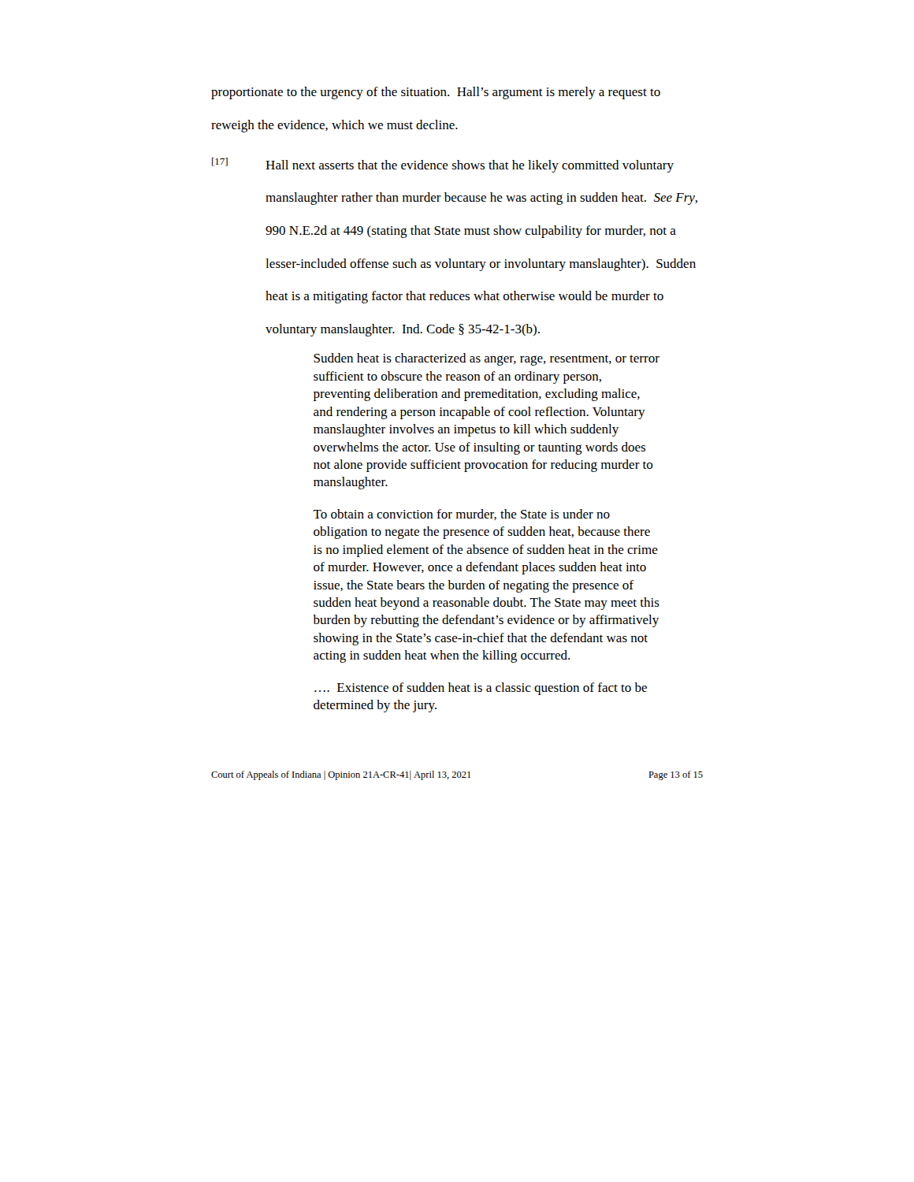proportionate to the urgency of the situation. Hall’s argument is merely a request to reweigh the evidence, which we must decline.
[17] Hall next asserts that the evidence shows that he likely committed voluntary manslaughter rather than murder because he was acting in sudden heat. See Fry, 990 N.E.2d at 449 (stating that State must show culpability for murder, not a lesser-included offense such as voluntary or involuntary manslaughter). Sudden heat is a mitigating factor that reduces what otherwise would be murder to voluntary manslaughter. Ind. Code § 35-42-1-3(b).
Sudden heat is characterized as anger, rage, resentment, or terror sufficient to obscure the reason of an ordinary person, preventing deliberation and premeditation, excluding malice, and rendering a person incapable of cool reflection. Voluntary manslaughter involves an impetus to kill which suddenly overwhelms the actor. Use of insulting or taunting words does not alone provide sufficient provocation for reducing murder to manslaughter.
To obtain a conviction for murder, the State is under no obligation to negate the presence of sudden heat, because there is no implied element of the absence of sudden heat in the crime of murder. However, once a defendant places sudden heat into issue, the State bears the burden of negating the presence of sudden heat beyond a reasonable doubt. The State may meet this burden by rebutting the defendant’s evidence or by affirmatively showing in the State’s case-in-chief that the defendant was not acting in sudden heat when the killing occurred.
…. Existence of sudden heat is a classic question of fact to be determined by the jury.
Court of Appeals of Indiana | Opinion 21A-CR-41| April 13, 2021 Page 13 of 15